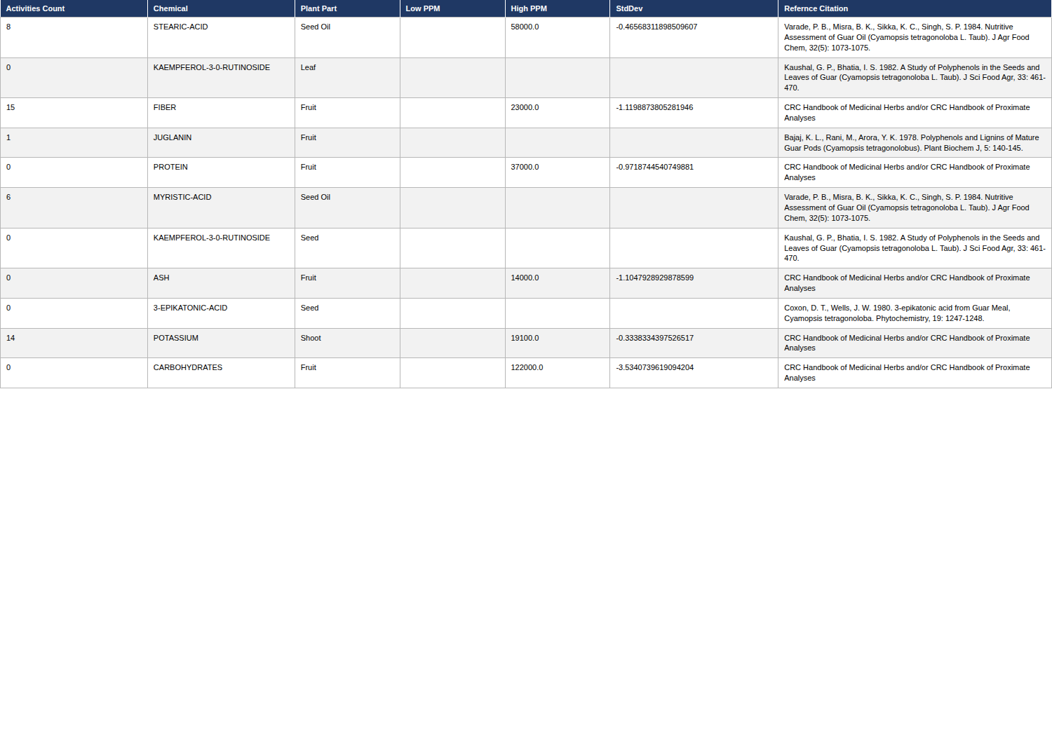| Activities Count | Chemical | Plant Part | Low PPM | High PPM | StdDev | Refernce Citation |
| --- | --- | --- | --- | --- | --- | --- |
| 8 | STEARIC-ACID | Seed Oil | | 58000.0 | -0.46568311898509607 | Varade, P. B., Misra, B. K., Sikka, K. C., Singh, S. P. 1984. Nutritive Assessment of Guar Oil (Cyamopsis tetragonoloba L. Taub). J Agr Food Chem, 32(5): 1073-1075. |
| 0 | KAEMPFEROL-3-0-RUTINOSIDE | Leaf | | | | Kaushal, G. P., Bhatia, I. S. 1982. A Study of Polyphenols in the Seeds and Leaves of Guar (Cyamopsis tetragonoloba L. Taub). J Sci Food Agr, 33: 461-470. |
| 15 | FIBER | Fruit | | 23000.0 | -1.1198873805281946 | CRC Handbook of Medicinal Herbs and/or CRC Handbook of Proximate Analyses |
| 1 | JUGLANIN | Fruit | | | | Bajaj, K. L., Rani, M., Arora, Y. K. 1978. Polyphenols and Lignins of Mature Guar Pods (Cyamopsis tetragonolobus). Plant Biochem J, 5: 140-145. |
| 0 | PROTEIN | Fruit | | 37000.0 | -0.9718744540749881 | CRC Handbook of Medicinal Herbs and/or CRC Handbook of Proximate Analyses |
| 6 | MYRISTIC-ACID | Seed Oil | | | | Varade, P. B., Misra, B. K., Sikka, K. C., Singh, S. P. 1984. Nutritive Assessment of Guar Oil (Cyamopsis tetragonoloba L. Taub). J Agr Food Chem, 32(5): 1073-1075. |
| 0 | KAEMPFEROL-3-0-RUTINOSIDE | Seed | | | | Kaushal, G. P., Bhatia, I. S. 1982. A Study of Polyphenols in the Seeds and Leaves of Guar (Cyamopsis tetragonoloba L. Taub). J Sci Food Agr, 33: 461-470. |
| 0 | ASH | Fruit | | 14000.0 | -1.1047928929878599 | CRC Handbook of Medicinal Herbs and/or CRC Handbook of Proximate Analyses |
| 0 | 3-EPIKATONIC-ACID | Seed | | | | Coxon, D. T., Wells, J. W. 1980. 3-epikatonic acid from Guar Meal, Cyamopsis tetragonoloba. Phytochemistry, 19: 1247-1248. |
| 14 | POTASSIUM | Shoot | | 19100.0 | -0.3338334397526517 | CRC Handbook of Medicinal Herbs and/or CRC Handbook of Proximate Analyses |
| 0 | CARBOHYDRATES | Fruit | | 122000.0 | -3.5340739619094204 | CRC Handbook of Medicinal Herbs and/or CRC Handbook of Proximate Analyses |